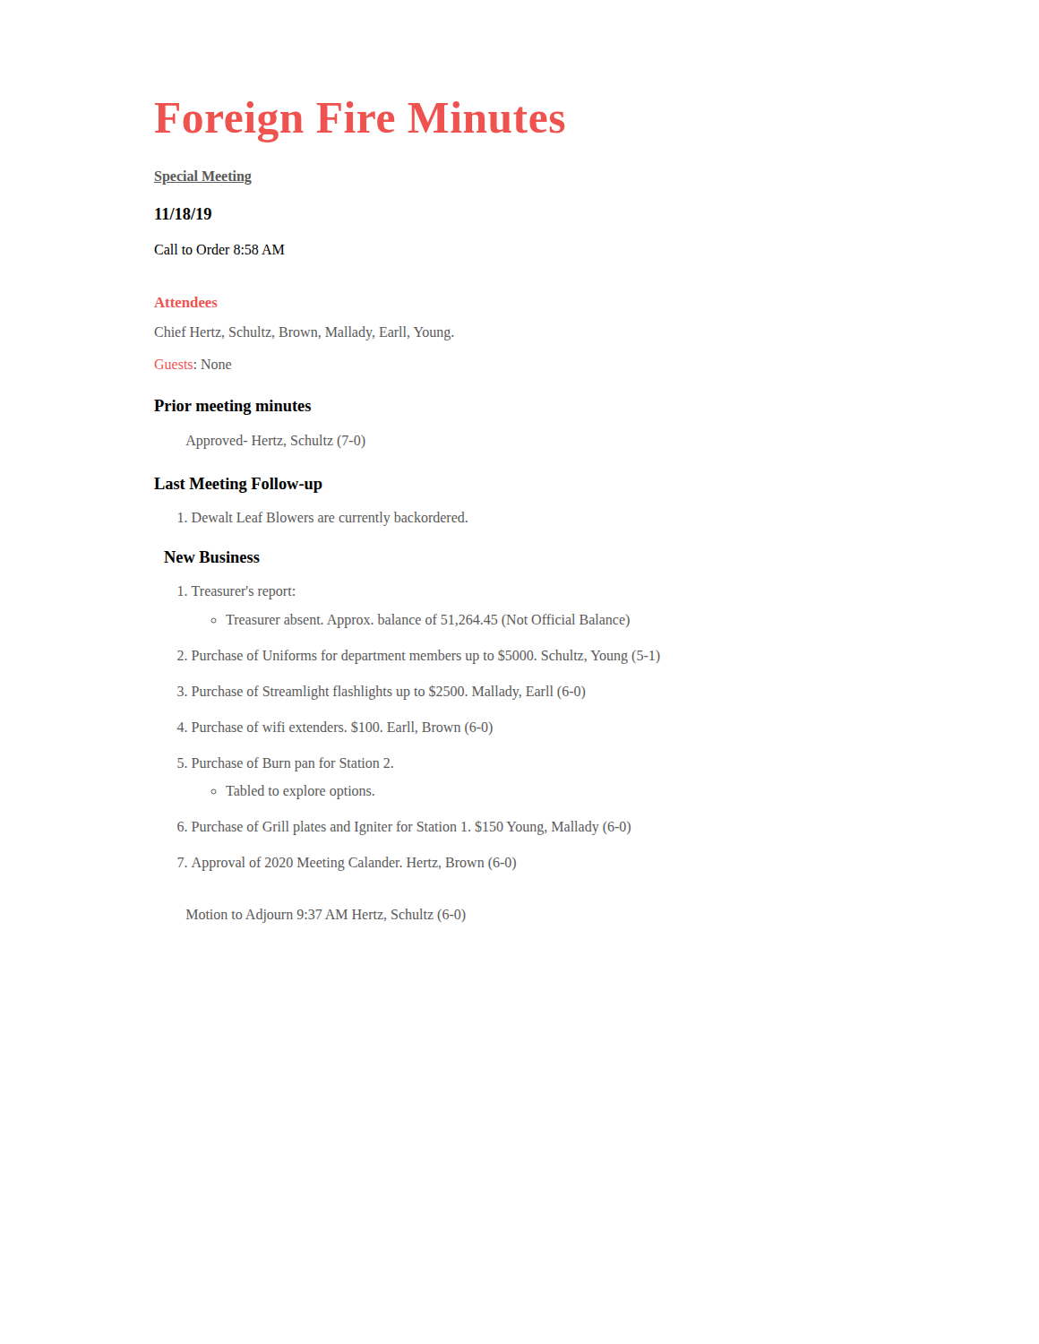Foreign Fire Minutes
Special Meeting
11/18/19
Call to Order 8:58 AM
Attendees
Chief Hertz, Schultz, Brown, Mallady, Earll, Young.
Guests: None
Prior meeting minutes
Approved- Hertz, Schultz (7-0)
Last Meeting Follow-up
Dewalt Leaf Blowers are currently backordered.
New Business
Treasurer's report:
Treasurer absent. Approx. balance of 51,264.45 (Not Official Balance)
Purchase of Uniforms for department members up to $5000. Schultz, Young (5-1)
Purchase of Streamlight flashlights up to $2500. Mallady, Earll (6-0)
Purchase of wifi extenders. $100. Earll, Brown (6-0)
Purchase of Burn pan for Station 2.
Tabled to explore options.
Purchase of Grill plates and Igniter for Station 1. $150 Young, Mallady (6-0)
Approval of 2020 Meeting Calander. Hertz, Brown (6-0)
Motion to Adjourn 9:37 AM Hertz, Schultz (6-0)